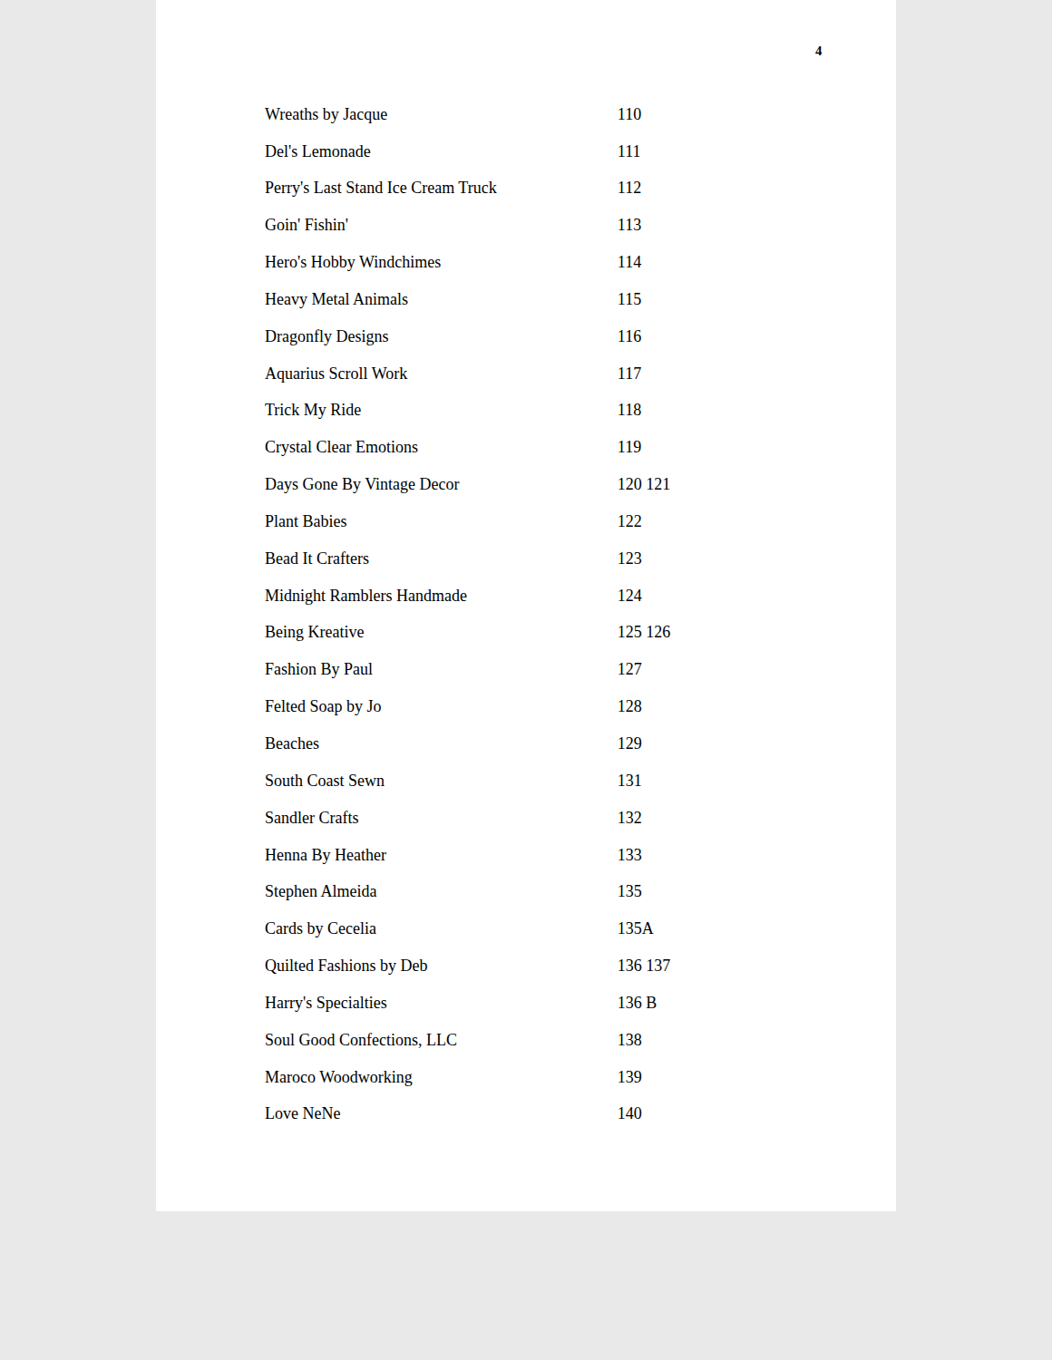4
| Wreaths by Jacque | 110 |
| Del's Lemonade | 111 |
| Perry's Last Stand Ice Cream Truck | 112 |
| Goin' Fishin' | 113 |
| Hero's Hobby Windchimes | 114 |
| Heavy Metal Animals | 115 |
| Dragonfly Designs | 116 |
| Aquarius Scroll Work | 117 |
| Trick My Ride | 118 |
| Crystal Clear Emotions | 119 |
| Days Gone By Vintage Decor | 120 121 |
| Plant Babies | 122 |
| Bead It Crafters | 123 |
| Midnight Ramblers Handmade | 124 |
| Being Kreative | 125 126 |
| Fashion By Paul | 127 |
| Felted Soap by Jo | 128 |
| Beaches | 129 |
| South Coast Sewn | 131 |
| Sandler Crafts | 132 |
| Henna By Heather | 133 |
| Stephen Almeida | 135 |
| Cards by Cecelia | 135A |
| Quilted Fashions by Deb | 136 137 |
| Harry's Specialties | 136 B |
| Soul Good Confections, LLC | 138 |
| Maroco Woodworking | 139 |
| Love NeNe | 140 |